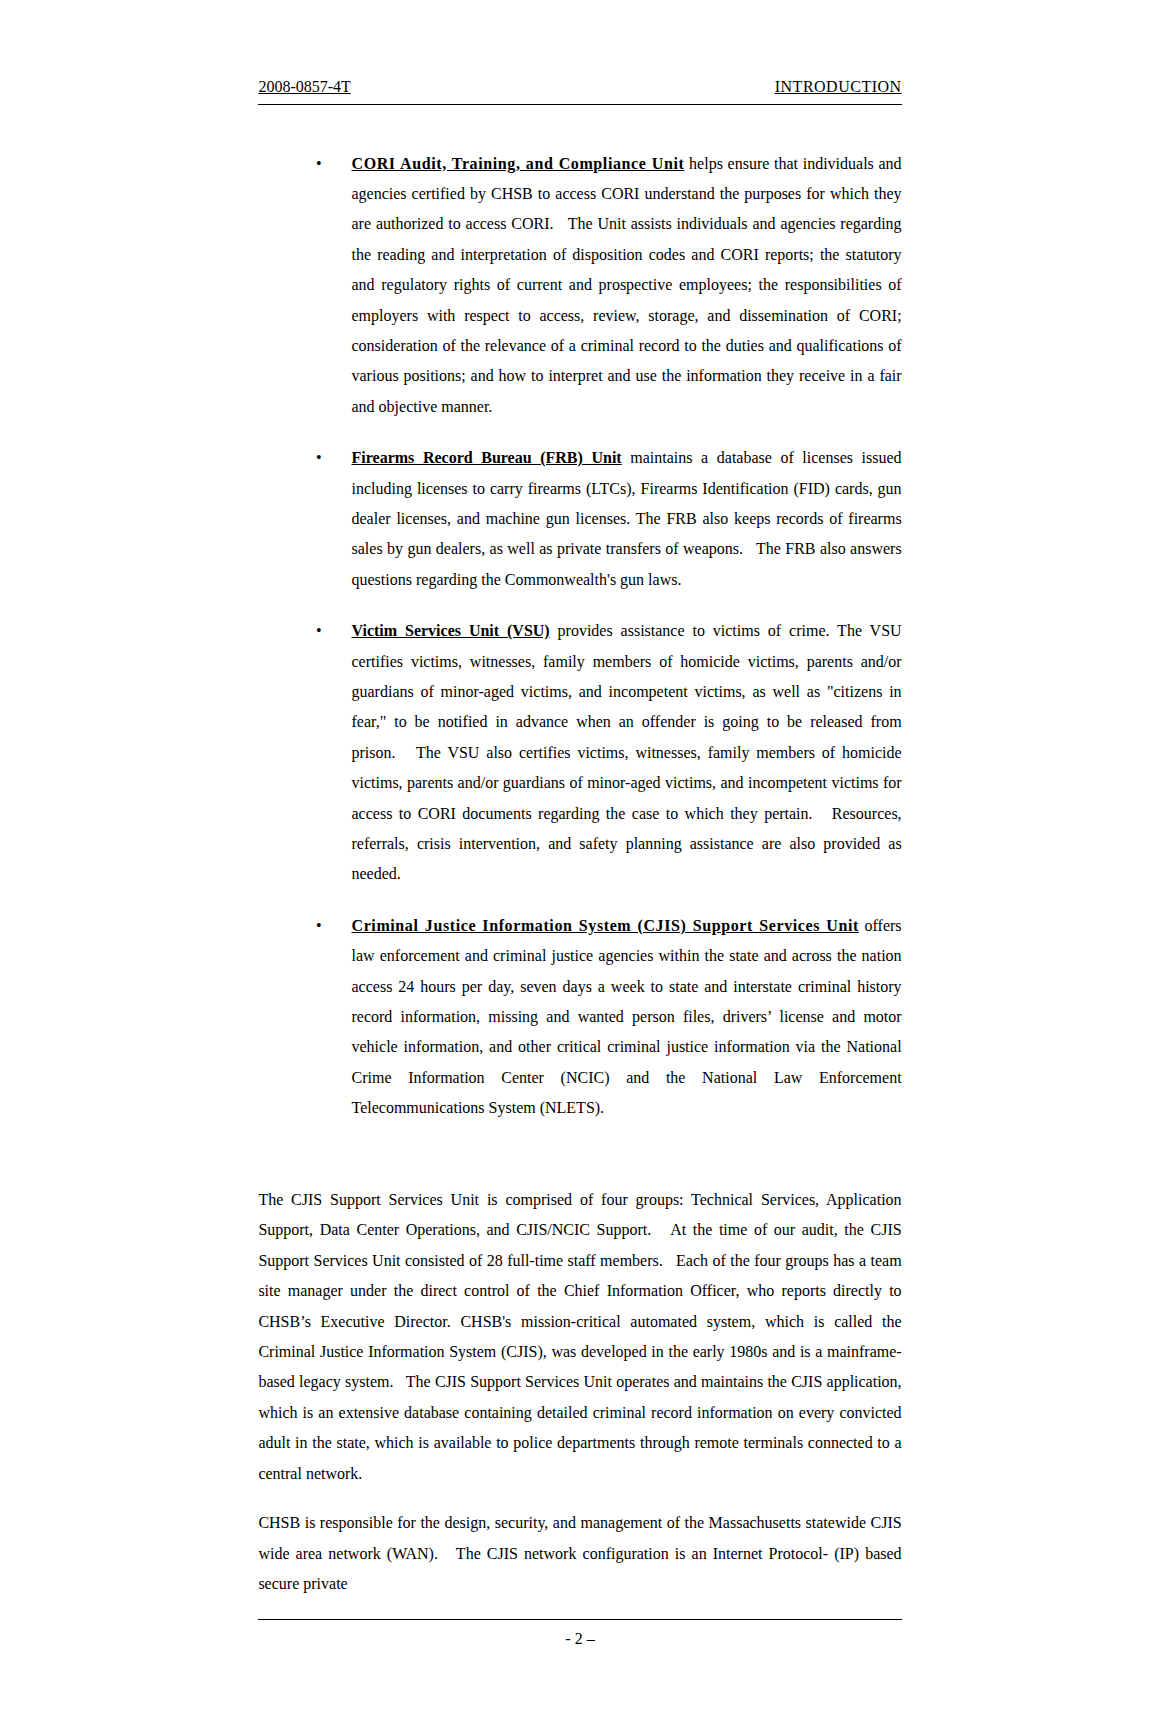2008-0857-4T
INTRODUCTION
CORI Audit, Training, and Compliance Unit helps ensure that individuals and agencies certified by CHSB to access CORI understand the purposes for which they are authorized to access CORI. The Unit assists individuals and agencies regarding the reading and interpretation of disposition codes and CORI reports; the statutory and regulatory rights of current and prospective employees; the responsibilities of employers with respect to access, review, storage, and dissemination of CORI; consideration of the relevance of a criminal record to the duties and qualifications of various positions; and how to interpret and use the information they receive in a fair and objective manner.
Firearms Record Bureau (FRB) Unit maintains a database of licenses issued including licenses to carry firearms (LTCs), Firearms Identification (FID) cards, gun dealer licenses, and machine gun licenses. The FRB also keeps records of firearms sales by gun dealers, as well as private transfers of weapons. The FRB also answers questions regarding the Commonwealth's gun laws.
Victim Services Unit (VSU) provides assistance to victims of crime. The VSU certifies victims, witnesses, family members of homicide victims, parents and/or guardians of minor-aged victims, and incompetent victims, as well as "citizens in fear," to be notified in advance when an offender is going to be released from prison. The VSU also certifies victims, witnesses, family members of homicide victims, parents and/or guardians of minor-aged victims, and incompetent victims for access to CORI documents regarding the case to which they pertain. Resources, referrals, crisis intervention, and safety planning assistance are also provided as needed.
Criminal Justice Information System (CJIS) Support Services Unit offers law enforcement and criminal justice agencies within the state and across the nation access 24 hours per day, seven days a week to state and interstate criminal history record information, missing and wanted person files, drivers’ license and motor vehicle information, and other critical criminal justice information via the National Crime Information Center (NCIC) and the National Law Enforcement Telecommunications System (NLETS).
The CJIS Support Services Unit is comprised of four groups: Technical Services, Application Support, Data Center Operations, and CJIS/NCIC Support. At the time of our audit, the CJIS Support Services Unit consisted of 28 full-time staff members. Each of the four groups has a team site manager under the direct control of the Chief Information Officer, who reports directly to CHSB’s Executive Director. CHSB's mission-critical automated system, which is called the Criminal Justice Information System (CJIS), was developed in the early 1980s and is a mainframe-based legacy system. The CJIS Support Services Unit operates and maintains the CJIS application, which is an extensive database containing detailed criminal record information on every convicted adult in the state, which is available to police departments through remote terminals connected to a central network.
CHSB is responsible for the design, security, and management of the Massachusetts statewide CJIS wide area network (WAN). The CJIS network configuration is an Internet Protocol- (IP) based secure private
- 2 –